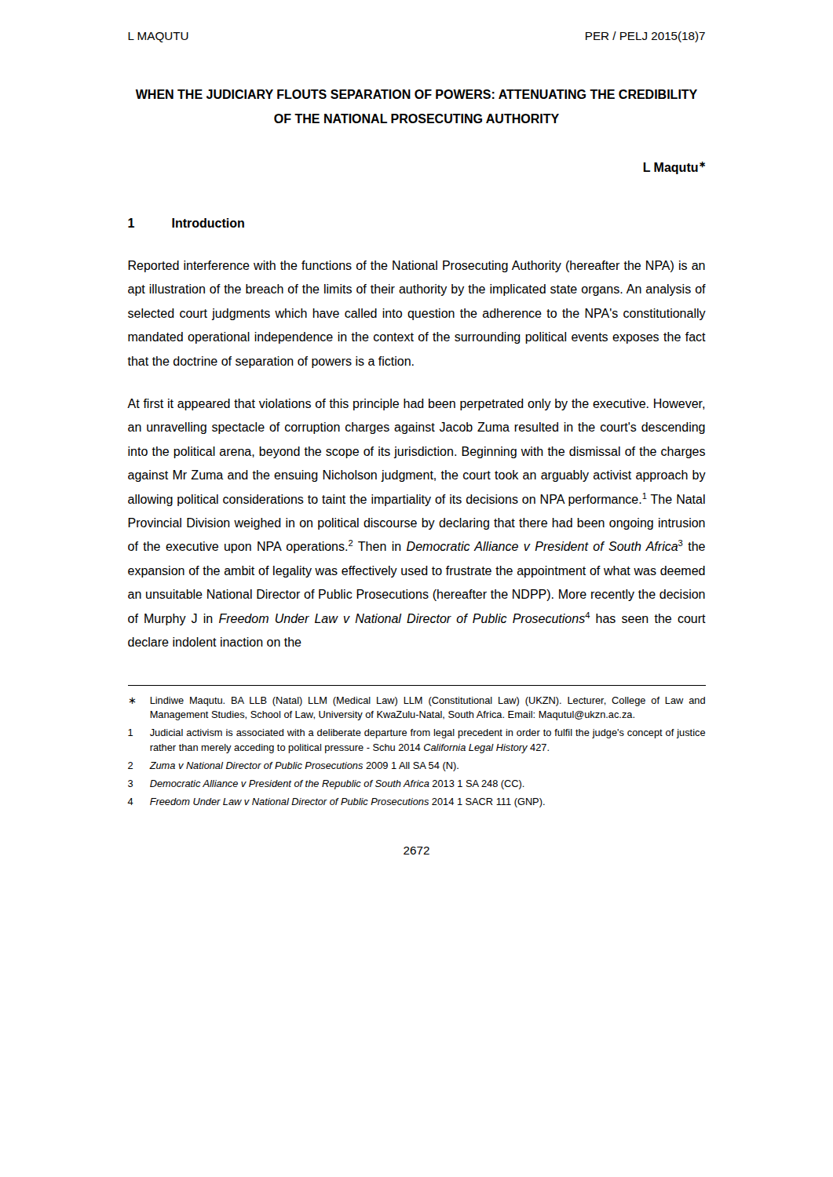L MAQUTU PER / PELJ 2015(18)7
WHEN THE JUDICIARY FLOUTS SEPARATION OF POWERS: ATTENUATING THE CREDIBILITY OF THE NATIONAL PROSECUTING AUTHORITY
L Maqutu∗
1 Introduction
Reported interference with the functions of the National Prosecuting Authority (hereafter the NPA) is an apt illustration of the breach of the limits of their authority by the implicated state organs. An analysis of selected court judgments which have called into question the adherence to the NPA's constitutionally mandated operational independence in the context of the surrounding political events exposes the fact that the doctrine of separation of powers is a fiction.
At first it appeared that violations of this principle had been perpetrated only by the executive. However, an unravelling spectacle of corruption charges against Jacob Zuma resulted in the court's descending into the political arena, beyond the scope of its jurisdiction. Beginning with the dismissal of the charges against Mr Zuma and the ensuing Nicholson judgment, the court took an arguably activist approach by allowing political considerations to taint the impartiality of its decisions on NPA performance.1 The Natal Provincial Division weighed in on political discourse by declaring that there had been ongoing intrusion of the executive upon NPA operations.2 Then in Democratic Alliance v President of South Africa3 the expansion of the ambit of legality was effectively used to frustrate the appointment of what was deemed an unsuitable National Director of Public Prosecutions (hereafter the NDPP). More recently the decision of Murphy J in Freedom Under Law v National Director of Public Prosecutions4 has seen the court declare indolent inaction on the
∗ Lindiwe Maqutu. BA LLB (Natal) LLM (Medical Law) LLM (Constitutional Law) (UKZN). Lecturer, College of Law and Management Studies, School of Law, University of KwaZulu-Natal, South Africa. Email: Maqutul@ukzn.ac.za.
1 Judicial activism is associated with a deliberate departure from legal precedent in order to fulfil the judge's concept of justice rather than merely acceding to political pressure - Schu 2014 California Legal History 427.
2 Zuma v National Director of Public Prosecutions 2009 1 All SA 54 (N).
3 Democratic Alliance v President of the Republic of South Africa 2013 1 SA 248 (CC).
4 Freedom Under Law v National Director of Public Prosecutions 2014 1 SACR 111 (GNP).
2672